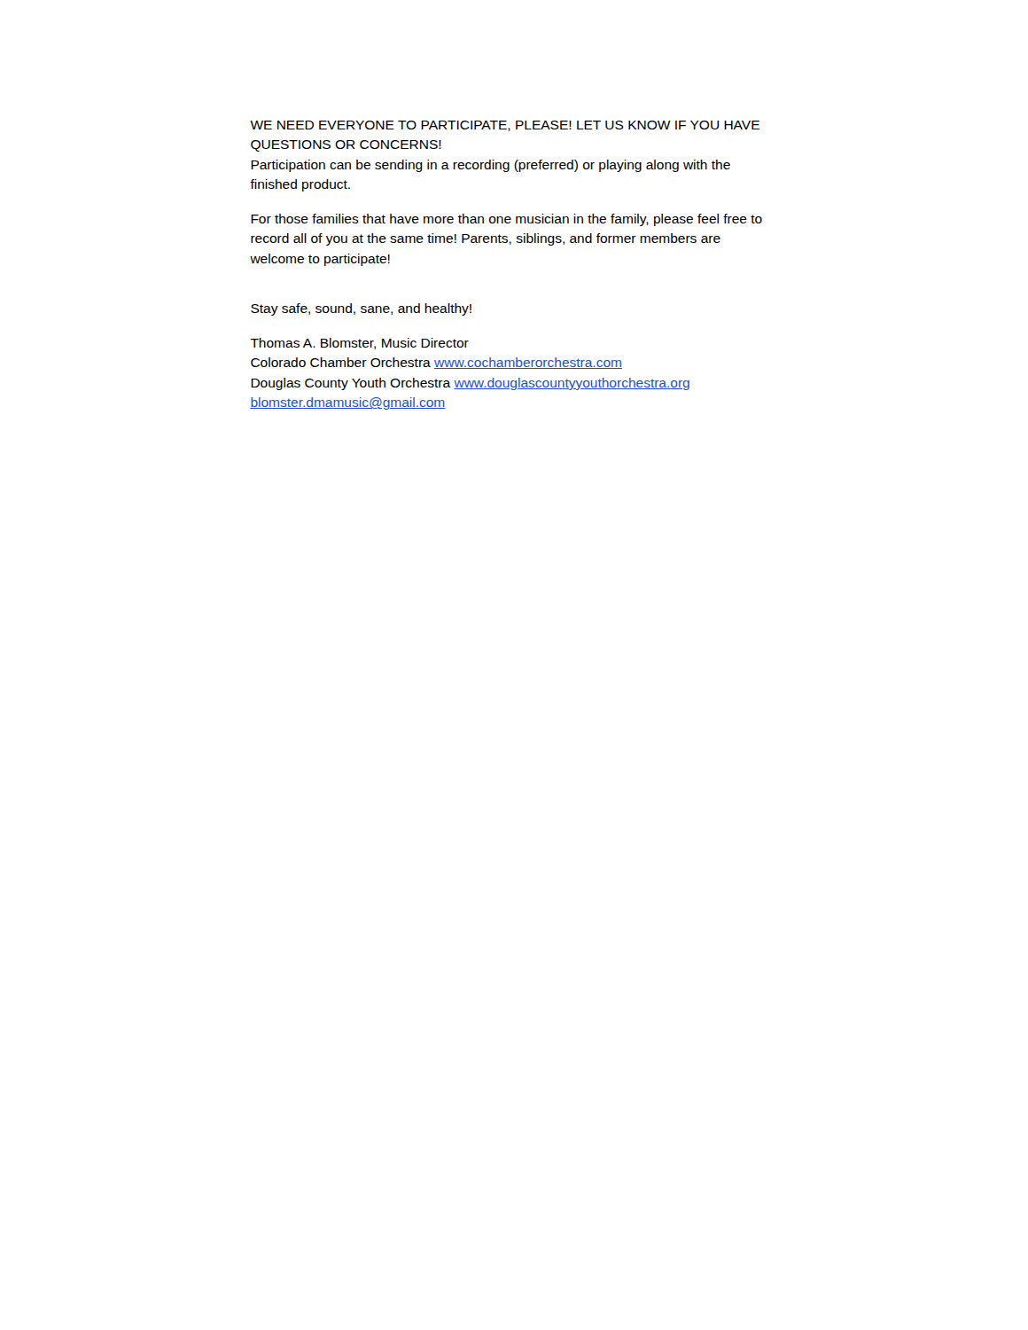WE NEED EVERYONE TO PARTICIPATE, PLEASE! LET US KNOW IF YOU HAVE QUESTIONS OR CONCERNS!
Participation can be sending in a recording (preferred) or playing along with the finished product.
For those families that have more than one musician in the family, please feel free to record all of you at the same time! Parents, siblings, and former members are welcome to participate!
Stay safe, sound, sane, and healthy!
Thomas A. Blomster, Music Director
Colorado Chamber Orchestra www.cochamberorchestra.com
Douglas County Youth Orchestra www.douglascountyyouthorchestra.org
blomster.dmamusic@gmail.com